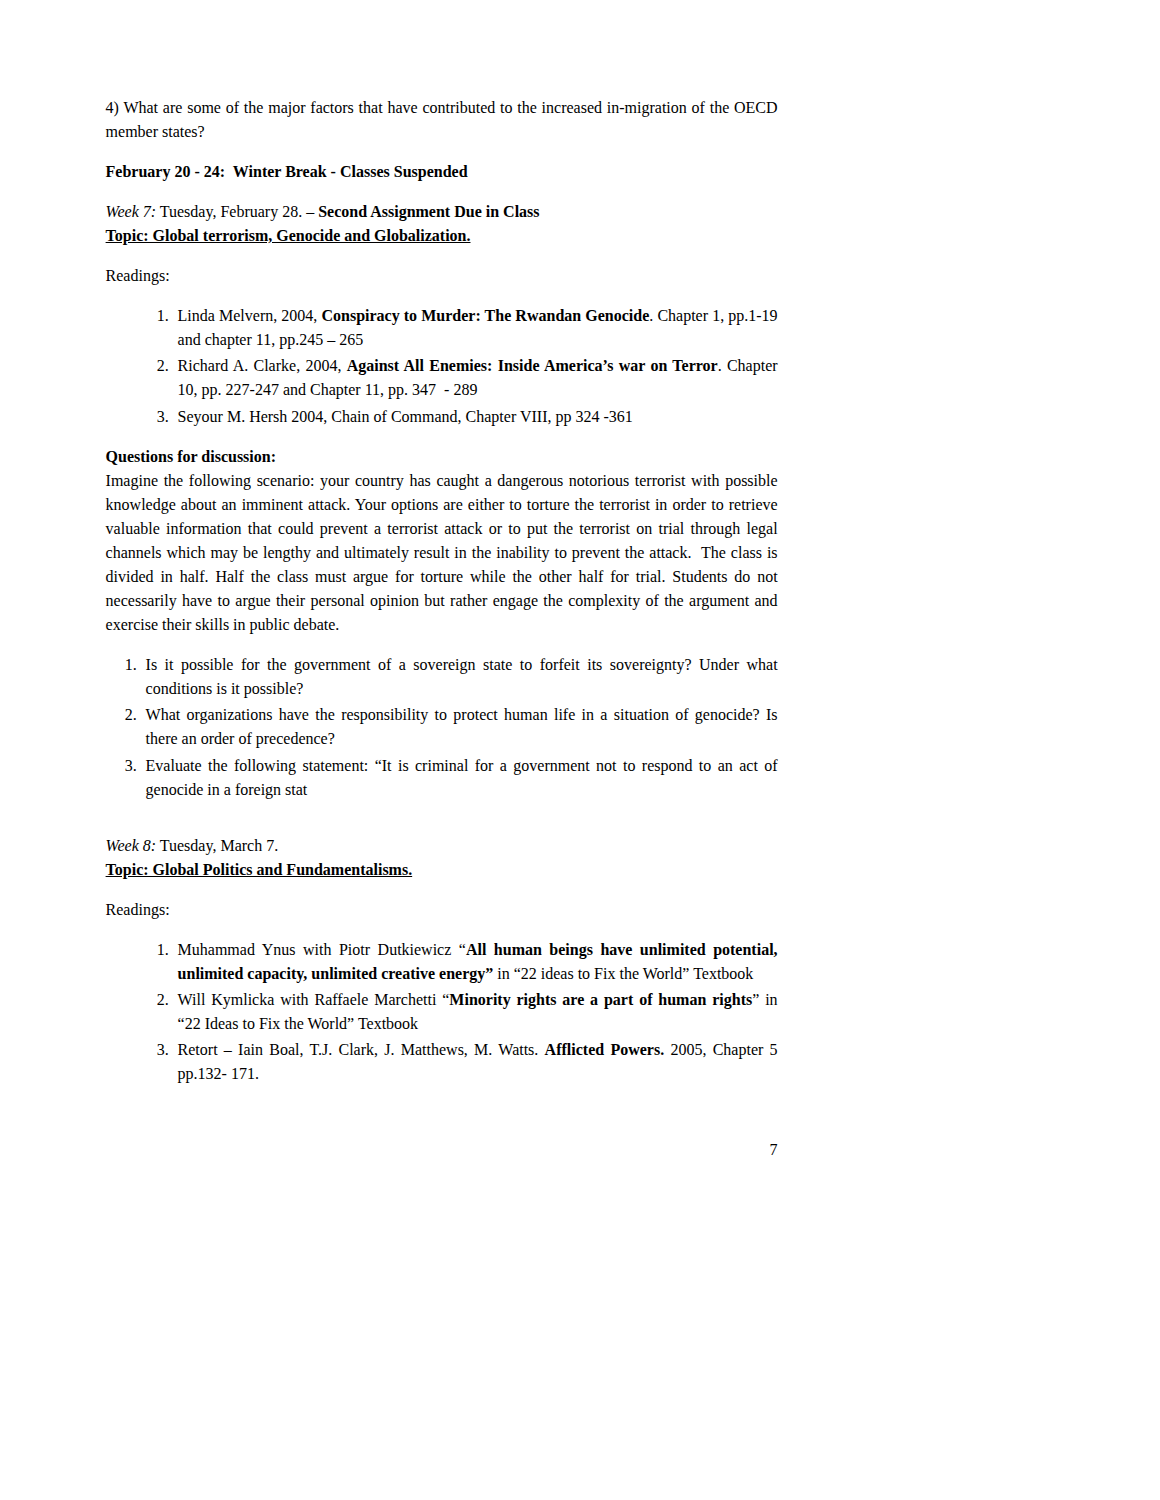4) What are some of the major factors that have contributed to the increased in-migration of the OECD member states?
February 20 - 24: Winter Break - Classes Suspended
Week 7: Tuesday, February 28. – Second Assignment Due in Class
Topic: Global terrorism, Genocide and Globalization.
Readings:
Linda Melvern, 2004, Conspiracy to Murder: The Rwandan Genocide. Chapter 1, pp.1-19 and chapter 11, pp.245 – 265
Richard A. Clarke, 2004, Against All Enemies: Inside America’s war on Terror. Chapter 10, pp. 227-247 and Chapter 11, pp. 347 - 289
Seyour M. Hersh 2004, Chain of Command, Chapter VIII, pp 324 -361
Questions for discussion:
Imagine the following scenario: your country has caught a dangerous notorious terrorist with possible knowledge about an imminent attack. Your options are either to torture the terrorist in order to retrieve valuable information that could prevent a terrorist attack or to put the terrorist on trial through legal channels which may be lengthy and ultimately result in the inability to prevent the attack. The class is divided in half. Half the class must argue for torture while the other half for trial. Students do not necessarily have to argue their personal opinion but rather engage the complexity of the argument and exercise their skills in public debate.
Is it possible for the government of a sovereign state to forfeit its sovereignty? Under what conditions is it possible?
What organizations have the responsibility to protect human life in a situation of genocide? Is there an order of precedence?
Evaluate the following statement: “It is criminal for a government not to respond to an act of genocide in a foreign stat
Week 8: Tuesday, March 7.
Topic: Global Politics and Fundamentalisms.
Readings:
Muhammad Ynus with Piotr Dutkiewicz “All human beings have unlimited potential, unlimited capacity, unlimited creative energy” in “22 ideas to Fix the World” Textbook
Will Kymlicka with Raffaele Marchetti “Minority rights are a part of human rights” in “22 Ideas to Fix the World” Textbook
Retort – Iain Boal, T.J. Clark, J. Matthews, M. Watts. Afflicted Powers. 2005, Chapter 5 pp.132- 171.
7